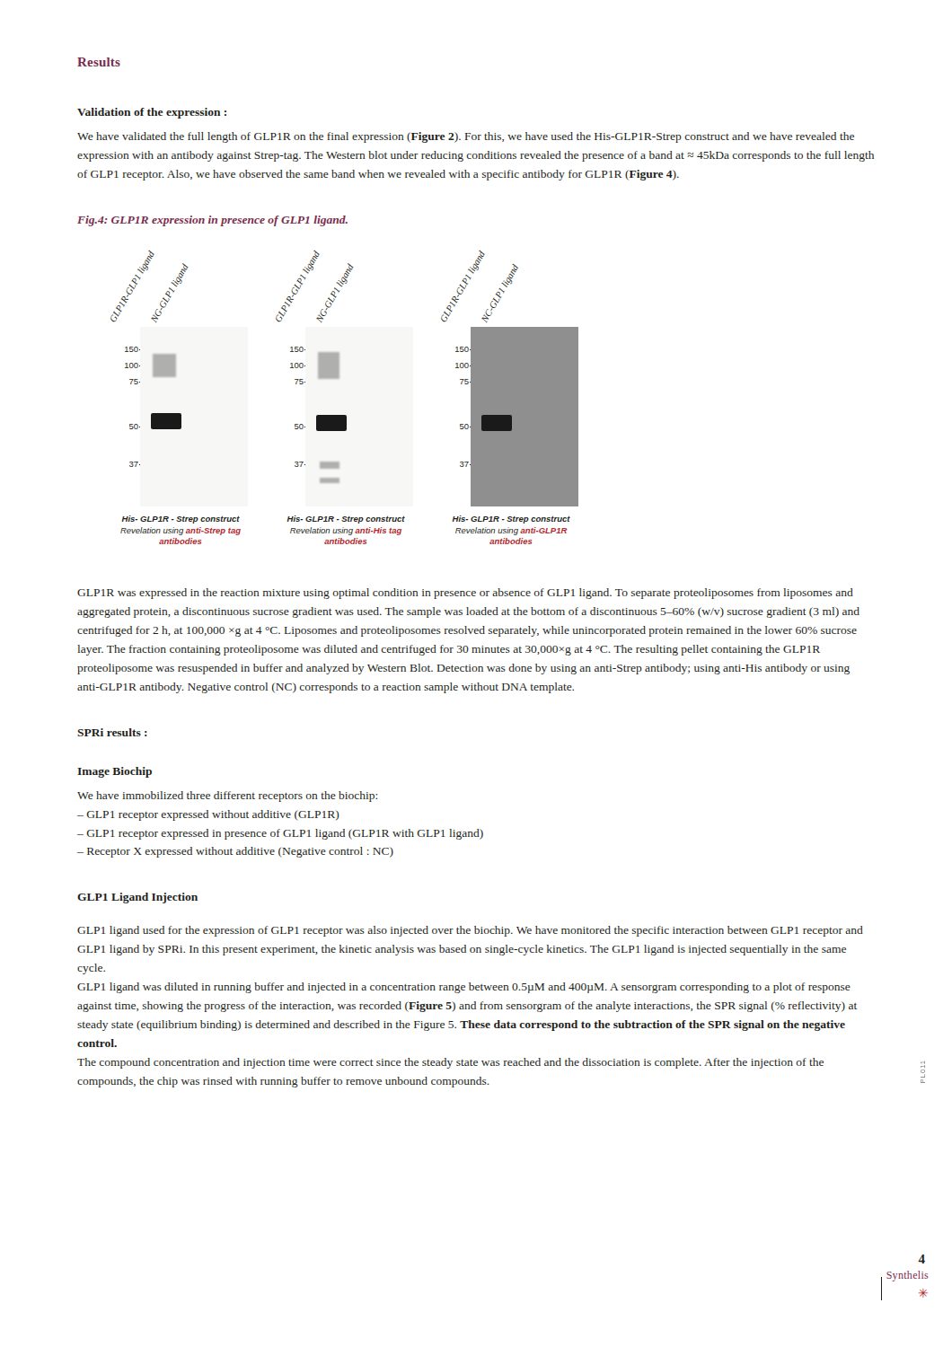Results
Validation of the expression :
We have validated the full length of GLP1R on the final expression (Figure 2). For this, we have used the His-GLP1R-Strep construct and we have revealed the expression with an antibody against Strep-tag. The Western blot under reducing conditions revealed the presence of a band at ≈ 45kDa corresponds to the full length of GLP1 receptor. Also, we have observed the same band when we revealed with a specific antibody for GLP1R (Figure 4).
Fig.4: GLP1R expression in presence of GLP1 ligand.
GLP1R-GLP1 ligand
NG-GLP1 ligand
150 100 75 50 37
His- GLP1R - Strep construct
Revelation using anti-Strep tag antibodies
GLP1R-GLP1 ligand
NG-GLP1 ligand
150 100 75 50 37
His- GLP1R - Strep construct
Revelation using anti-His tag antibodies
GLP1R-GLP1 ligand
NC-GLP1 ligand
150 100 75 50 37
His- GLP1R - Strep construct
Revelation using anti-GLP1R antibodies
GLP1R was expressed in the reaction mixture using optimal condition in presence or absence of GLP1 ligand. To separate proteoliposomes from liposomes and aggregated protein, a discontinuous sucrose gradient was used. The sample was loaded at the bottom of a discontinuous 5–60% (w/v) sucrose gradient (3 ml) and centrifuged for 2 h, at 100,000 ×g at 4 °C. Liposomes and proteoliposomes resolved separately, while unincorporated protein remained in the lower 60% sucrose layer. The fraction containing proteoliposome was diluted and centrifuged for 30 minutes at 30,000×g at 4 °C. The resulting pellet containing the GLP1R proteoliposome was resuspended in buffer and analyzed by Western Blot. Detection was done by using an anti-Strep antibody; using anti-His antibody or using anti-GLP1R antibody. Negative control (NC) corresponds to a reaction sample without DNA template.
SPRi results :
Image Biochip
We have immobilized three different receptors on the biochip:
– GLP1 receptor expressed without additive (GLP1R)
– GLP1 receptor expressed in presence of GLP1 ligand (GLP1R with GLP1 ligand)
– Receptor X expressed without additive (Negative control : NC)
GLP1 Ligand Injection
GLP1 ligand used for the expression of GLP1 receptor was also injected over the biochip. We have monitored the specific interaction between GLP1 receptor and GLP1 ligand by SPRi. In this present experiment, the kinetic analysis was based on single-cycle kinetics. The GLP1 ligand is injected sequentially in the same cycle.
GLP1 ligand was diluted in running buffer and injected in a concentration range between 0.5µM and 400µM. A sensorgram corresponding to a plot of response against time, showing the progress of the interaction, was recorded (Figure 5) and from sensorgram of the analyte interactions, the SPR signal (% reflectivity) at steady state (equilibrium binding) is determined and described in the Figure 5. These data correspond to the subtraction of the SPR signal on the negative control.
The compound concentration and injection time were correct since the steady state was reached and the dissociation is complete. After the injection of the compounds, the chip was rinsed with running buffer to remove unbound compounds.
PL011
4
Synthelis
✳